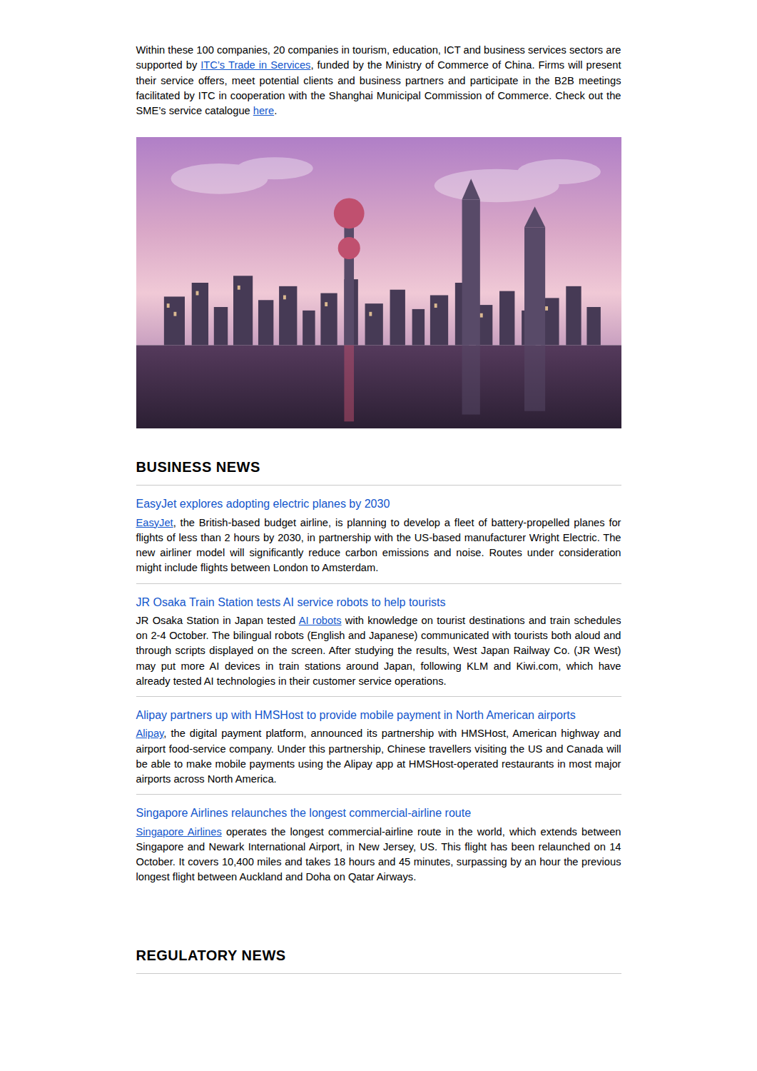Within these 100 companies, 20 companies in tourism, education, ICT and business services sectors are supported by ITC’s Trade in Services, funded by the Ministry of Commerce of China. Firms will present their service offers, meet potential clients and business partners and participate in the B2B meetings facilitated by ITC in cooperation with the Shanghai Municipal Commission of Commerce. Check out the SME’s service catalogue here.
BUSINESS NEWS
EasyJet explores adopting electric planes by 2030
EasyJet, the British-based budget airline, is planning to develop a fleet of battery-propelled planes for flights of less than 2 hours by 2030, in partnership with the US-based manufacturer Wright Electric. The new airliner model will significantly reduce carbon emissions and noise. Routes under consideration might include flights between London to Amsterdam.
JR Osaka Train Station tests AI service robots to help tourists
JR Osaka Station in Japan tested AI robots with knowledge on tourist destinations and train schedules on 2-4 October. The bilingual robots (English and Japanese) communicated with tourists both aloud and through scripts displayed on the screen. After studying the results, West Japan Railway Co. (JR West) may put more AI devices in train stations around Japan, following KLM and Kiwi.com, which have already tested AI technologies in their customer service operations.
Alipay partners up with HMSHost to provide mobile payment in North American airports
Alipay, the digital payment platform, announced its partnership with HMSHost, American highway and airport food-service company. Under this partnership, Chinese travellers visiting the US and Canada will be able to make mobile payments using the Alipay app at HMSHost-operated restaurants in most major airports across North America.
Singapore Airlines relaunches the longest commercial-airline route
Singapore Airlines operates the longest commercial-airline route in the world, which extends between Singapore and Newark International Airport, in New Jersey, US. This flight has been relaunched on 14 October. It covers 10,400 miles and takes 18 hours and 45 minutes, surpassing by an hour the previous longest flight between Auckland and Doha on Qatar Airways.
REGULATORY NEWS